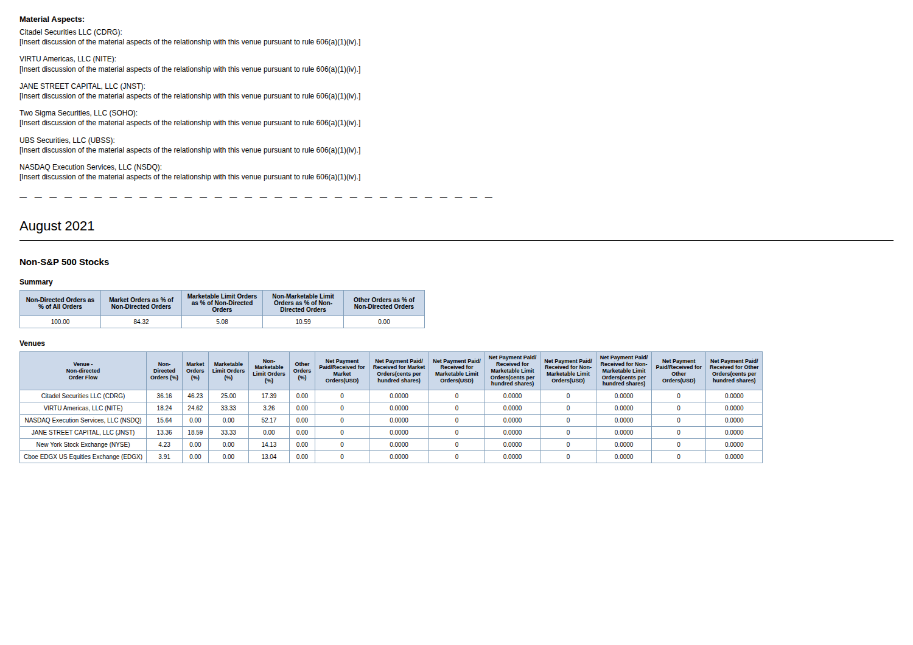Material Aspects:
Citadel Securities LLC (CDRG):
[Insert discussion of the material aspects of the relationship with this venue pursuant to rule 606(a)(1)(iv).]
VIRTU Americas, LLC (NITE):
[Insert discussion of the material aspects of the relationship with this venue pursuant to rule 606(a)(1)(iv).]
JANE STREET CAPITAL, LLC (JNST):
[Insert discussion of the material aspects of the relationship with this venue pursuant to rule 606(a)(1)(iv).]
Two Sigma Securities, LLC (SOHO):
[Insert discussion of the material aspects of the relationship with this venue pursuant to rule 606(a)(1)(iv).]
UBS Securities, LLC (UBSS):
[Insert discussion of the material aspects of the relationship with this venue pursuant to rule 606(a)(1)(iv).]
NASDAQ Execution Services, LLC (NSDQ):
[Insert discussion of the material aspects of the relationship with this venue pursuant to rule 606(a)(1)(iv).]
— — — — — — — — — — — — — — — — — — — — — — — — — — — — — — — —
August 2021
Non-S&P 500 Stocks
Summary
| Non-Directed Orders as % of All Orders | Market Orders as % of Non-Directed Orders | Marketable Limit Orders as % of Non-Directed Orders | Non-Marketable Limit Orders as % of Non-Directed Orders | Other Orders as % of Non-Directed Orders |
| --- | --- | --- | --- | --- |
| 100.00 | 84.32 | 5.08 | 10.59 | 0.00 |
Venues
| Venue - Non-directed Order Flow | Non- Directed Orders (%) | Market Orders (%) | Marketable Limit Orders (%) | Non- Marketable Limit Orders (%) | Other Orders (%) | Net Payment Paid/Received for Market Orders(USD) | Net Payment Paid/ Received for Market Orders(cents per hundred shares) | Net Payment Paid/ Received for Marketable Limit Orders(USD) | Net Payment Paid/ Received for Marketable Limit Orders(cents per hundred shares) | Net Payment Paid/ Received for Non- Marketable Limit Orders(USD) | Net Payment Paid/ Received for Non- Marketable Limit Orders(cents per hundred shares) | Net Payment Paid/Received for Other Orders(USD) | Net Payment Paid/ Received for Other Orders(cents per hundred shares) |
| --- | --- | --- | --- | --- | --- | --- | --- | --- | --- | --- | --- | --- | --- |
| Citadel Securities LLC (CDRG) | 36.16 | 46.23 | 25.00 | 17.39 | 0.00 | 0 | 0.0000 | 0 | 0.0000 | 0 | 0.0000 | 0 | 0.0000 |
| VIRTU Americas, LLC (NITE) | 18.24 | 24.62 | 33.33 | 3.26 | 0.00 | 0 | 0.0000 | 0 | 0.0000 | 0 | 0.0000 | 0 | 0.0000 |
| NASDAQ Execution Services, LLC (NSDQ) | 15.64 | 0.00 | 0.00 | 52.17 | 0.00 | 0 | 0.0000 | 0 | 0.0000 | 0 | 0.0000 | 0 | 0.0000 |
| JANE STREET CAPITAL, LLC (JNST) | 13.36 | 18.59 | 33.33 | 0.00 | 0.00 | 0 | 0.0000 | 0 | 0.0000 | 0 | 0.0000 | 0 | 0.0000 |
| New York Stock Exchange (NYSE) | 4.23 | 0.00 | 0.00 | 14.13 | 0.00 | 0 | 0.0000 | 0 | 0.0000 | 0 | 0.0000 | 0 | 0.0000 |
| Cboe EDGX US Equities Exchange (EDGX) | 3.91 | 0.00 | 0.00 | 13.04 | 0.00 | 0 | 0.0000 | 0 | 0.0000 | 0 | 0.0000 | 0 | 0.0000 |